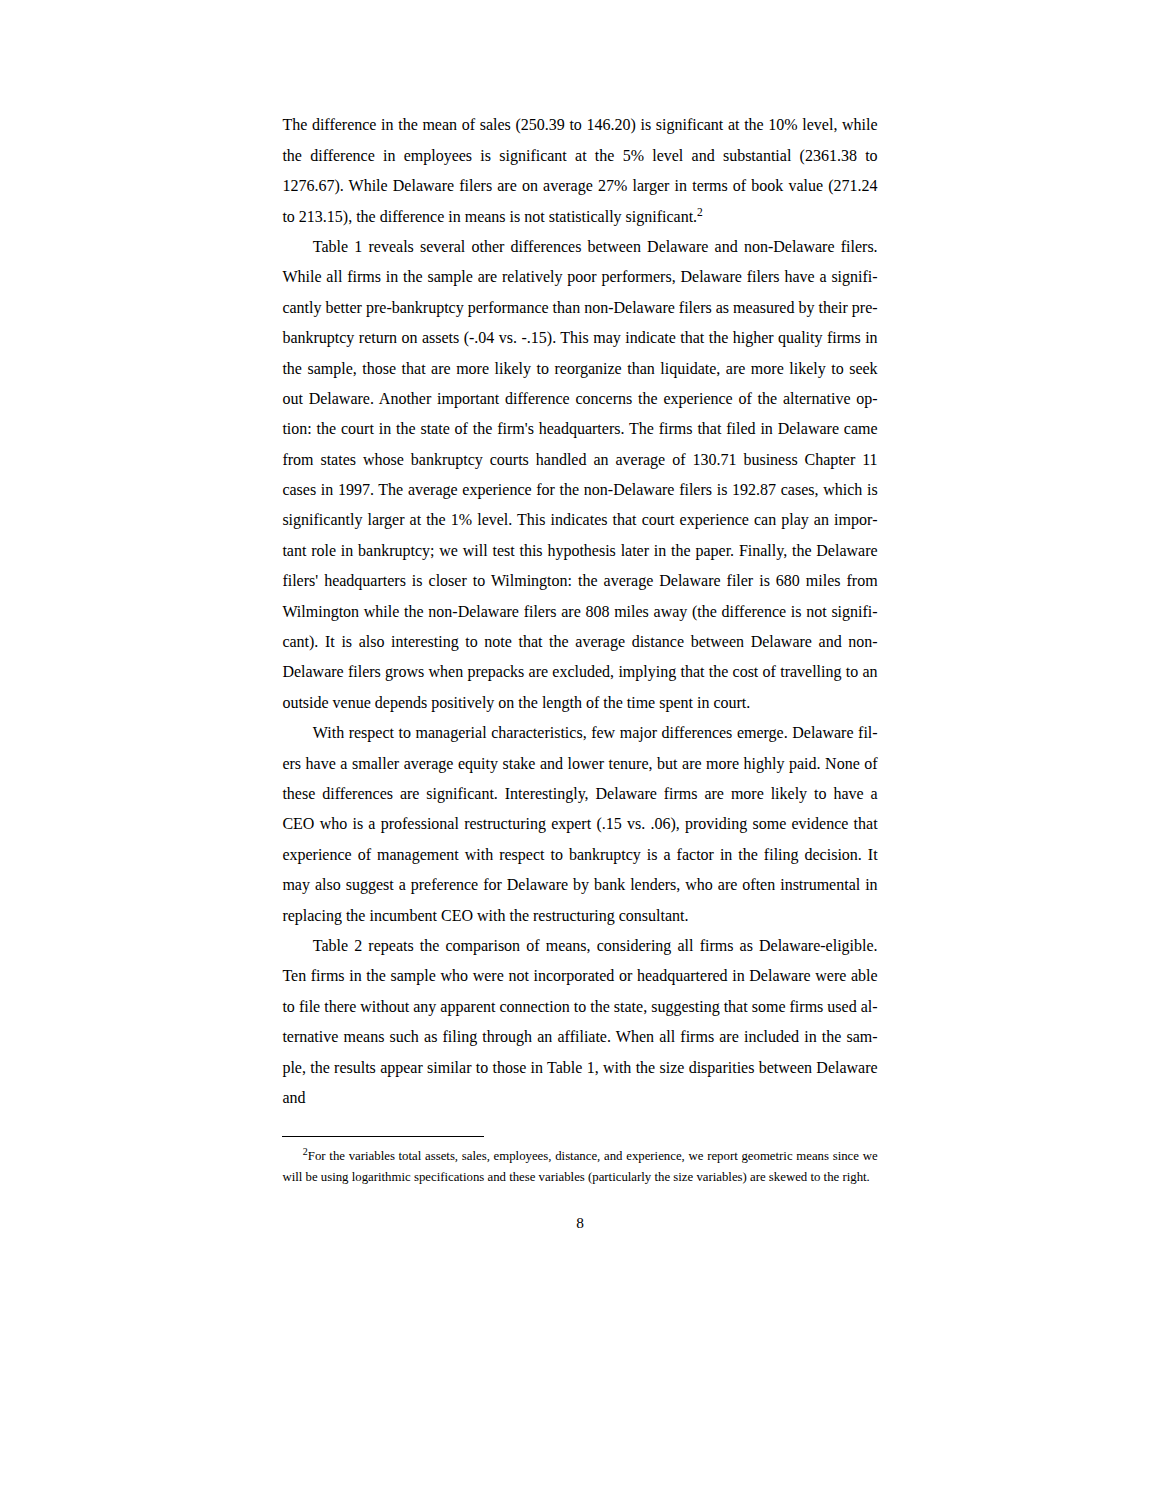The difference in the mean of sales (250.39 to 146.20) is significant at the 10% level, while the difference in employees is significant at the 5% level and substantial (2361.38 to 1276.67). While Delaware filers are on average 27% larger in terms of book value (271.24 to 213.15), the difference in means is not statistically significant.2
Table 1 reveals several other differences between Delaware and non-Delaware filers. While all firms in the sample are relatively poor performers, Delaware filers have a significantly better pre-bankruptcy performance than non-Delaware filers as measured by their pre-bankruptcy return on assets (-.04 vs. -.15). This may indicate that the higher quality firms in the sample, those that are more likely to reorganize than liquidate, are more likely to seek out Delaware. Another important difference concerns the experience of the alternative option: the court in the state of the firm's headquarters. The firms that filed in Delaware came from states whose bankruptcy courts handled an average of 130.71 business Chapter 11 cases in 1997. The average experience for the non-Delaware filers is 192.87 cases, which is significantly larger at the 1% level. This indicates that court experience can play an important role in bankruptcy; we will test this hypothesis later in the paper. Finally, the Delaware filers' headquarters is closer to Wilmington: the average Delaware filer is 680 miles from Wilmington while the non-Delaware filers are 808 miles away (the difference is not significant). It is also interesting to note that the average distance between Delaware and non-Delaware filers grows when prepacks are excluded, implying that the cost of travelling to an outside venue depends positively on the length of the time spent in court.
With respect to managerial characteristics, few major differences emerge. Delaware filers have a smaller average equity stake and lower tenure, but are more highly paid. None of these differences are significant. Interestingly, Delaware firms are more likely to have a CEO who is a professional restructuring expert (.15 vs. .06), providing some evidence that experience of management with respect to bankruptcy is a factor in the filing decision. It may also suggest a preference for Delaware by bank lenders, who are often instrumental in replacing the incumbent CEO with the restructuring consultant.
Table 2 repeats the comparison of means, considering all firms as Delaware-eligible. Ten firms in the sample who were not incorporated or headquartered in Delaware were able to file there without any apparent connection to the state, suggesting that some firms used alternative means such as filing through an affiliate. When all firms are included in the sample, the results appear similar to those in Table 1, with the size disparities between Delaware and
2For the variables total assets, sales, employees, distance, and experience, we report geometric means since we will be using logarithmic specifications and these variables (particularly the size variables) are skewed to the right.
8